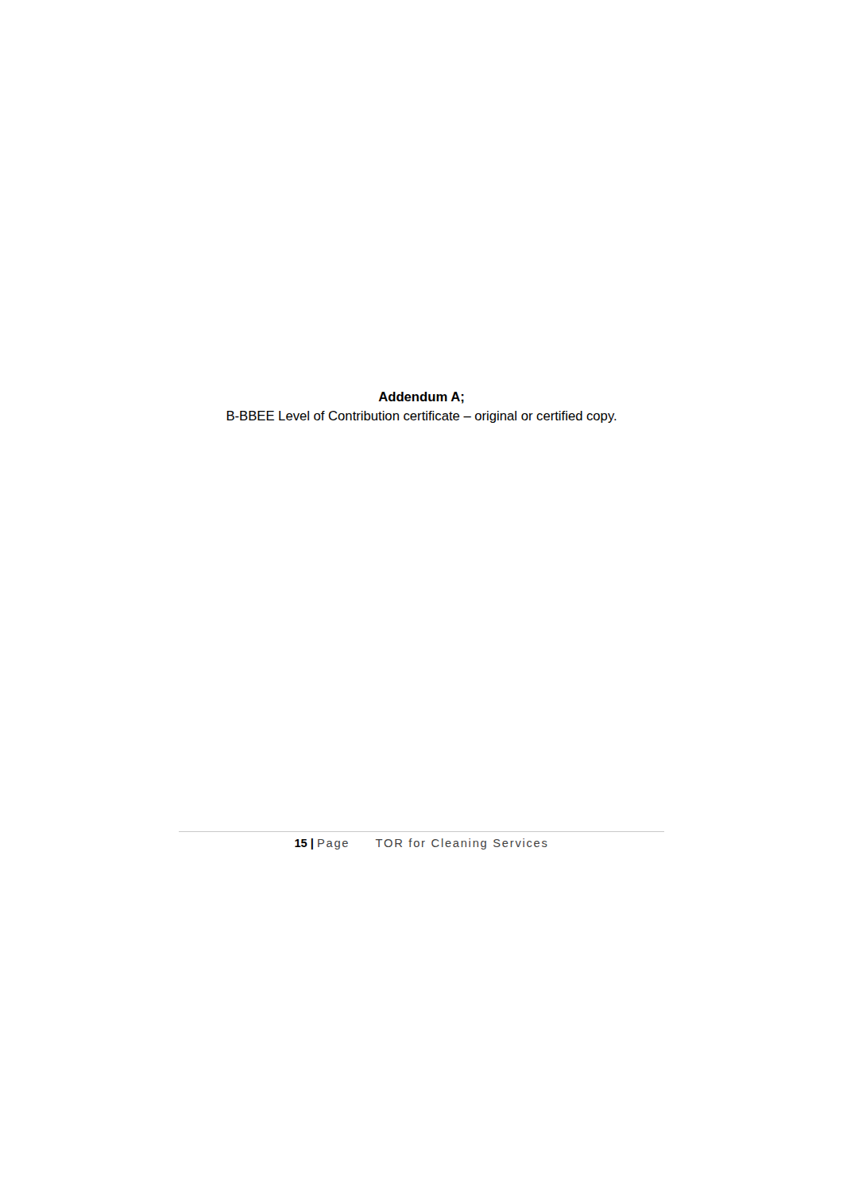Addendum A;
B-BBEE Level of Contribution certificate – original or certified copy.
15 | Page TOR for Cleaning Services